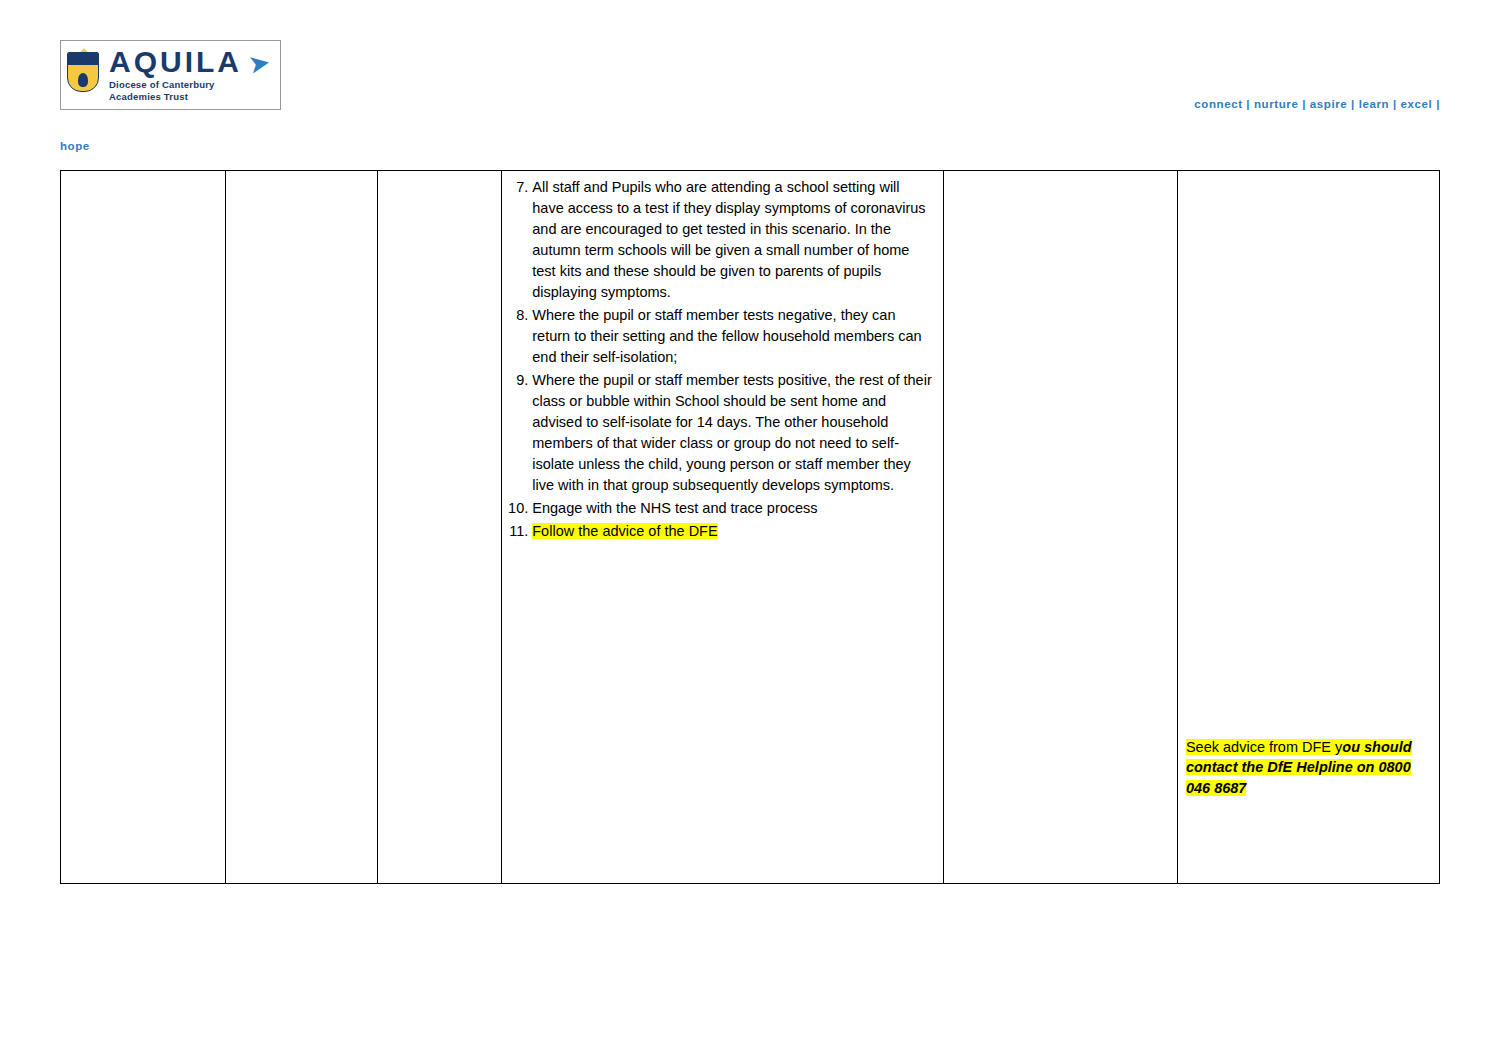AQUILA➤
Diocese of Canterbury
Academies Trust
connect | nurture | aspire | learn | excel |
hope
| | | | All staff and Pupils who are attending a school setting will have access to a test if they display symptoms of coronavirus and are encouraged to get tested in this scenario. In the autumn term schools will be given a small number of home test kits and these should be given to parents of pupils displaying symptoms. Where the pupil or staff member tests negative, they can return to their setting and the fellow household members can end their self-isolation; Where the pupil or staff member tests positive, the rest of their class or bubble within School should be sent home and advised to self-isolate for 14 days. The other household members of that wider class or group do not need to self-isolate unless the child, young person or staff member they live with in that group subsequently develops symptoms. Engage with the NHS test and trace process Follow the advice of the DFE | | Seek advice from DFE y ou should contact the DfE Helpline on 0800 046 8687 |